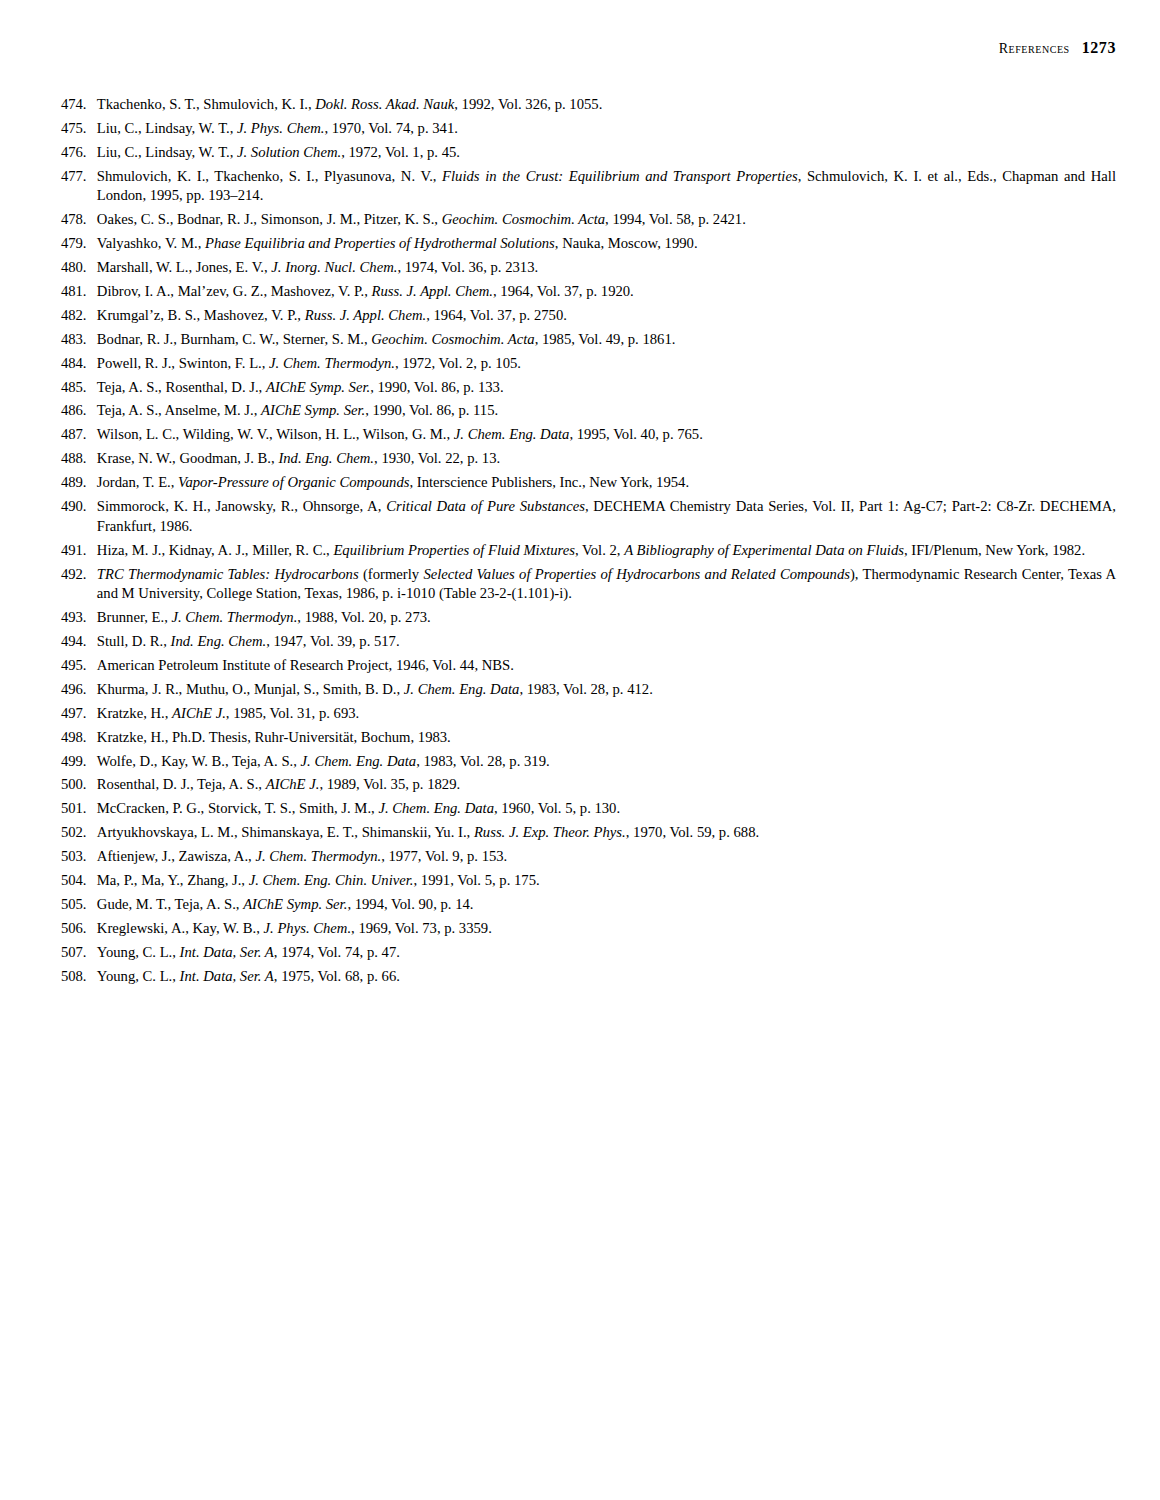References 1273
474. Tkachenko, S. T., Shmulovich, K. I., Dokl. Ross. Akad. Nauk, 1992, Vol. 326, p. 1055.
475. Liu, C., Lindsay, W. T., J. Phys. Chem., 1970, Vol. 74, p. 341.
476. Liu, C., Lindsay, W. T., J. Solution Chem., 1972, Vol. 1, p. 45.
477. Shmulovich, K. I., Tkachenko, S. I., Plyasunova, N. V., Fluids in the Crust: Equilibrium and Transport Properties, Schmulovich, K. I. et al., Eds., Chapman and Hall London, 1995, pp. 193–214.
478. Oakes, C. S., Bodnar, R. J., Simonson, J. M., Pitzer, K. S., Geochim. Cosmochim. Acta, 1994, Vol. 58, p. 2421.
479. Valyashko, V. M., Phase Equilibria and Properties of Hydrothermal Solutions, Nauka, Moscow, 1990.
480. Marshall, W. L., Jones, E. V., J. Inorg. Nucl. Chem., 1974, Vol. 36, p. 2313.
481. Dibrov, I. A., Mal’zev, G. Z., Mashovez, V. P., Russ. J. Appl. Chem., 1964, Vol. 37, p. 1920.
482. Krumgal’z, B. S., Mashovez, V. P., Russ. J. Appl. Chem., 1964, Vol. 37, p. 2750.
483. Bodnar, R. J., Burnham, C. W., Sterner, S. M., Geochim. Cosmochim. Acta, 1985, Vol. 49, p. 1861.
484. Powell, R. J., Swinton, F. L., J. Chem. Thermodyn., 1972, Vol. 2, p. 105.
485. Teja, A. S., Rosenthal, D. J., AIChE Symp. Ser., 1990, Vol. 86, p. 133.
486. Teja, A. S., Anselme, M. J., AIChE Symp. Ser., 1990, Vol. 86, p. 115.
487. Wilson, L. C., Wilding, W. V., Wilson, H. L., Wilson, G. M., J. Chem. Eng. Data, 1995, Vol. 40, p. 765.
488. Krase, N. W., Goodman, J. B., Ind. Eng. Chem., 1930, Vol. 22, p. 13.
489. Jordan, T. E., Vapor-Pressure of Organic Compounds, Interscience Publishers, Inc., New York, 1954.
490. Simmorock, K. H., Janowsky, R., Ohnsorge, A, Critical Data of Pure Substances, DECHEMA Chemistry Data Series, Vol. II, Part 1: Ag-C7; Part-2: C8-Zr. DECHEMA, Frankfurt, 1986.
491. Hiza, M. J., Kidnay, A. J., Miller, R. C., Equilibrium Properties of Fluid Mixtures, Vol. 2, A Bibliography of Experimental Data on Fluids, IFI/Plenum, New York, 1982.
492. TRC Thermodynamic Tables: Hydrocarbons (formerly Selected Values of Properties of Hydrocarbons and Related Compounds), Thermodynamic Research Center, Texas A and M University, College Station, Texas, 1986, p. i-1010 (Table 23-2-(1.101)-i).
493. Brunner, E., J. Chem. Thermodyn., 1988, Vol. 20, p. 273.
494. Stull, D. R., Ind. Eng. Chem., 1947, Vol. 39, p. 517.
495. American Petroleum Institute of Research Project, 1946, Vol. 44, NBS.
496. Khurma, J. R., Muthu, O., Munjal, S., Smith, B. D., J. Chem. Eng. Data, 1983, Vol. 28, p. 412.
497. Kratzke, H., AIChE J., 1985, Vol. 31, p. 693.
498. Kratzke, H., Ph.D. Thesis, Ruhr-Universität, Bochum, 1983.
499. Wolfe, D., Kay, W. B., Teja, A. S., J. Chem. Eng. Data, 1983, Vol. 28, p. 319.
500. Rosenthal, D. J., Teja, A. S., AIChE J., 1989, Vol. 35, p. 1829.
501. McCracken, P. G., Storvick, T. S., Smith, J. M., J. Chem. Eng. Data, 1960, Vol. 5, p. 130.
502. Artyukhovskaya, L. M., Shimanskaya, E. T., Shimanskii, Yu. I., Russ. J. Exp. Theor. Phys., 1970, Vol. 59, p. 688.
503. Aftienjew, J., Zawisza, A., J. Chem. Thermodyn., 1977, Vol. 9, p. 153.
504. Ma, P., Ma, Y., Zhang, J., J. Chem. Eng. Chin. Univer., 1991, Vol. 5, p. 175.
505. Gude, M. T., Teja, A. S., AIChE Symp. Ser., 1994, Vol. 90, p. 14.
506. Kreglewski, A., Kay, W. B., J. Phys. Chem., 1969, Vol. 73, p. 3359.
507. Young, C. L., Int. Data, Ser. A, 1974, Vol. 74, p. 47.
508. Young, C. L., Int. Data, Ser. A, 1975, Vol. 68, p. 66.